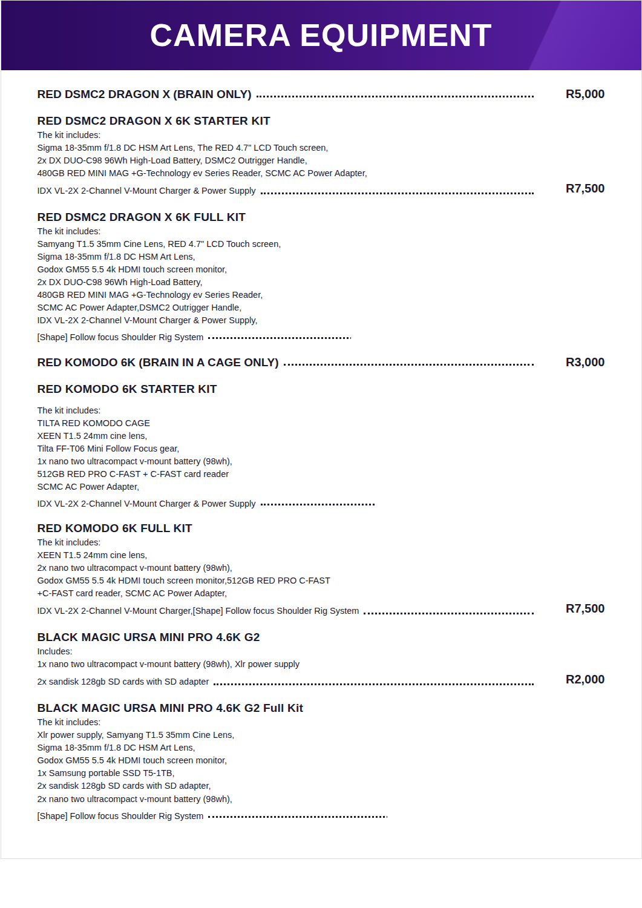CAMERA EQUIPMENT
RED DSMC2 DRAGON X (BRAIN ONLY) R5,000
RED DSMC2 DRAGON X 6K STARTER KIT
The kit includes:
Sigma 18-35mm f/1.8 DC HSM Art Lens, The RED 4.7" LCD Touch screen,
2x DX DUO-C98 96Wh High-Load Battery, DSMC2 Outrigger Handle,
480GB RED MINI MAG +G-Technology ev Series Reader, SCMC AC Power Adapter,
IDX VL-2X 2-Channel V-Mount Charger & Power Supply R7,500
RED DSMC2 DRAGON X 6K FULL KIT
The kit includes:
Samyang T1.5 35mm Cine Lens, RED 4.7" LCD Touch screen,
Sigma 18-35mm f/1.8 DC HSM Art Lens,
Godox GM55 5.5 4k HDMI touch screen monitor,
2x DX DUO-C98 96Wh High-Load Battery,
480GB RED MINI MAG +G-Technology ev Series Reader,
SCMC AC Power Adapter,DSMC2 Outrigger Handle,
IDX VL-2X 2-Channel V-Mount Charger & Power Supply,
[Shape] Follow focus Shoulder Rig System R9,000
RED KOMODO 6K (BRAIN IN A CAGE ONLY) R3,000
RED KOMODO 6K STARTER KIT
The kit includes:
TILTA RED KOMODO CAGE
XEEN T1.5 24mm cine lens,
Tilta FF-T06 Mini Follow Focus gear,
1x nano two ultracompact v-mount battery (98wh),
512GB RED PRO C-FAST + C-FAST card reader
SCMC AC Power Adapter,
IDX VL-2X 2-Channel V-Mount Charger & Power Supply R5,500
RED KOMODO 6K FULL KIT
The kit includes:
XEEN T1.5 24mm cine lens,
2x nano two ultracompact v-mount battery (98wh),
Godox GM55 5.5 4k HDMI touch screen monitor,512GB RED PRO C-FAST
+C-FAST card reader, SCMC AC Power Adapter,
IDX VL-2X 2-Channel V-Mount Charger,[Shape] Follow focus Shoulder Rig System R7,500
BLACK MAGIC URSA MINI PRO 4.6K G2
Includes:
1x nano two ultracompact v-mount battery (98wh), Xlr power supply
2x sandisk 128gb SD cards with SD adapter R2,000
BLACK MAGIC URSA MINI PRO 4.6K G2 Full Kit
The kit includes:
Xlr power supply, Samyang T1.5 35mm Cine Lens,
Sigma 18-35mm f/1.8 DC HSM Art Lens,
Godox GM55 5.5 4k HDMI touch screen monitor,
1x Samsung portable SSD T5-1TB,
2x sandisk 128gb SD cards with SD adapter,
2x nano two ultracompact v-mount battery (98wh),
[Shape] Follow focus Shoulder Rig System R4,000